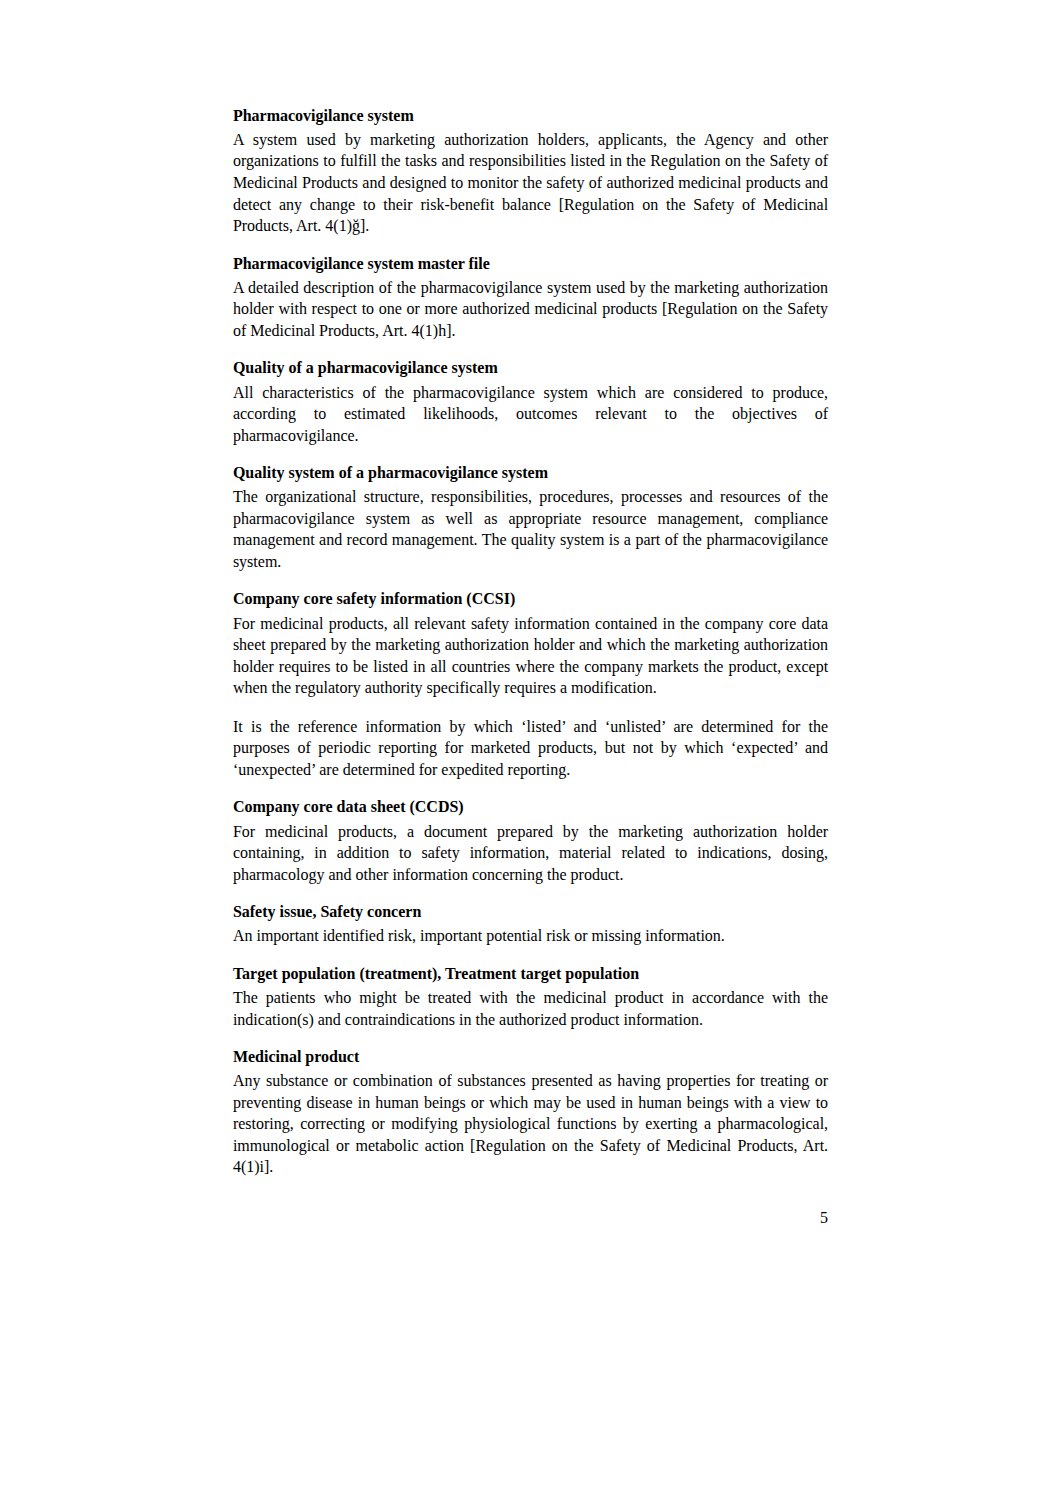Pharmacovigilance system
A system used by marketing authorization holders, applicants, the Agency and other organizations to fulfill the tasks and responsibilities listed in the Regulation on the Safety of Medicinal Products and designed to monitor the safety of authorized medicinal products and detect any change to their risk-benefit balance [Regulation on the Safety of Medicinal Products, Art. 4(1)ğ].
Pharmacovigilance system master file
A detailed description of the pharmacovigilance system used by the marketing authorization holder with respect to one or more authorized medicinal products [Regulation on the Safety of Medicinal Products, Art. 4(1)h].
Quality of a pharmacovigilance system
All characteristics of the pharmacovigilance system which are considered to produce, according to estimated likelihoods, outcomes relevant to the objectives of pharmacovigilance.
Quality system of a pharmacovigilance system
The organizational structure, responsibilities, procedures, processes and resources of the pharmacovigilance system as well as appropriate resource management, compliance management and record management. The quality system is a part of the pharmacovigilance system.
Company core safety information (CCSI)
For medicinal products, all relevant safety information contained in the company core data sheet prepared by the marketing authorization holder and which the marketing authorization holder requires to be listed in all countries where the company markets the product, except when the regulatory authority specifically requires a modification.
It is the reference information by which ‘listed’ and ‘unlisted’ are determined for the purposes of periodic reporting for marketed products, but not by which ‘expected’ and ‘unexpected’ are determined for expedited reporting.
Company core data sheet (CCDS)
For medicinal products, a document prepared by the marketing authorization holder containing, in addition to safety information, material related to indications, dosing, pharmacology and other information concerning the product.
Safety issue, Safety concern
An important identified risk, important potential risk or missing information.
Target population (treatment), Treatment target population
The patients who might be treated with the medicinal product in accordance with the indication(s) and contraindications in the authorized product information.
Medicinal product
Any substance or combination of substances presented as having properties for treating or preventing disease in human beings or which may be used in human beings with a view to restoring, correcting or modifying physiological functions by exerting a pharmacological, immunological or metabolic action [Regulation on the Safety of Medicinal Products, Art. 4(1)i].
5